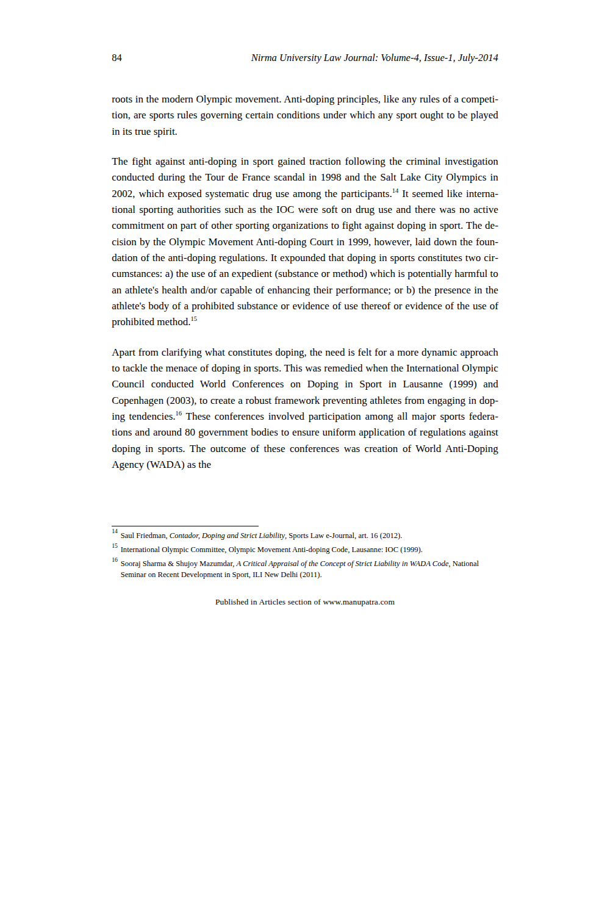84 Nirma University Law Journal: Volume-4, Issue-1, July-2014
roots in the modern Olympic movement. Anti-doping principles, like any rules of a competition, are sports rules governing certain conditions under which any sport ought to be played in its true spirit.
The fight against anti-doping in sport gained traction following the criminal investigation conducted during the Tour de France scandal in 1998 and the Salt Lake City Olympics in 2002, which exposed systematic drug use among the participants.14 It seemed like international sporting authorities such as the IOC were soft on drug use and there was no active commitment on part of other sporting organizations to fight against doping in sport. The decision by the Olympic Movement Anti-doping Court in 1999, however, laid down the foundation of the anti-doping regulations. It expounded that doping in sports constitutes two circumstances: a) the use of an expedient (substance or method) which is potentially harmful to an athlete's health and/or capable of enhancing their performance; or b) the presence in the athlete's body of a prohibited substance or evidence of use thereof or evidence of the use of prohibited method.15
Apart from clarifying what constitutes doping, the need is felt for a more dynamic approach to tackle the menace of doping in sports. This was remedied when the International Olympic Council conducted World Conferences on Doping in Sport in Lausanne (1999) and Copenhagen (2003), to create a robust framework preventing athletes from engaging in doping tendencies.16 These conferences involved participation among all major sports federations and around 80 government bodies to ensure uniform application of regulations against doping in sports. The outcome of these conferences was creation of World Anti-Doping Agency (WADA) as the
14Saul Friedman, Contador, Doping and Strict Liability, Sports Law e-Journal, art. 16 (2012).
15International Olympic Committee, Olympic Movement Anti-doping Code, Lausanne: IOC (1999).
16Sooraj Sharma & Shujoy Mazumdar, A Critical Appraisal of the Concept of Strict Liability in WADA Code, National Seminar on Recent Development in Sport, ILI New Delhi (2011).
Published in Articles section of www.manupatra.com